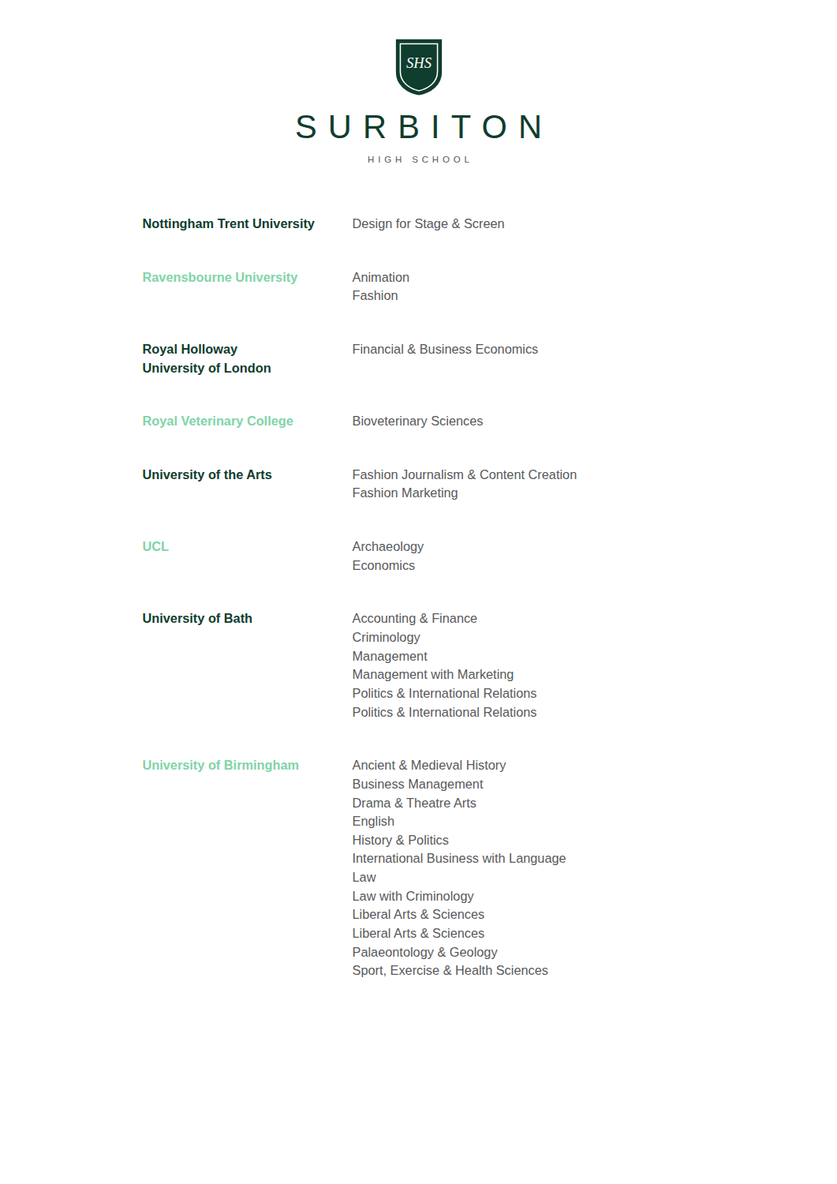SHS
SURBITON
HIGH SCHOOL
| Nottingham Trent University | Design for Stage & Screen |
| Ravensbourne University | Animation Fashion |
| Royal Holloway University of London | Financial & Business Economics |
| Royal Veterinary College | Bioveterinary Sciences |
| University of the Arts | Fashion Journalism & Content Creation Fashion Marketing |
| UCL | Archaeology Economics |
| University of Bath | Accounting & Finance Criminology Management Management with Marketing Politics & International Relations Politics & International Relations |
| University of Birmingham | Ancient & Medieval History Business Management Drama & Theatre Arts English History & Politics International Business with Language Law Law with Criminology Liberal Arts & Sciences Liberal Arts & Sciences Palaeontology & Geology Sport, Exercise & Health Sciences |